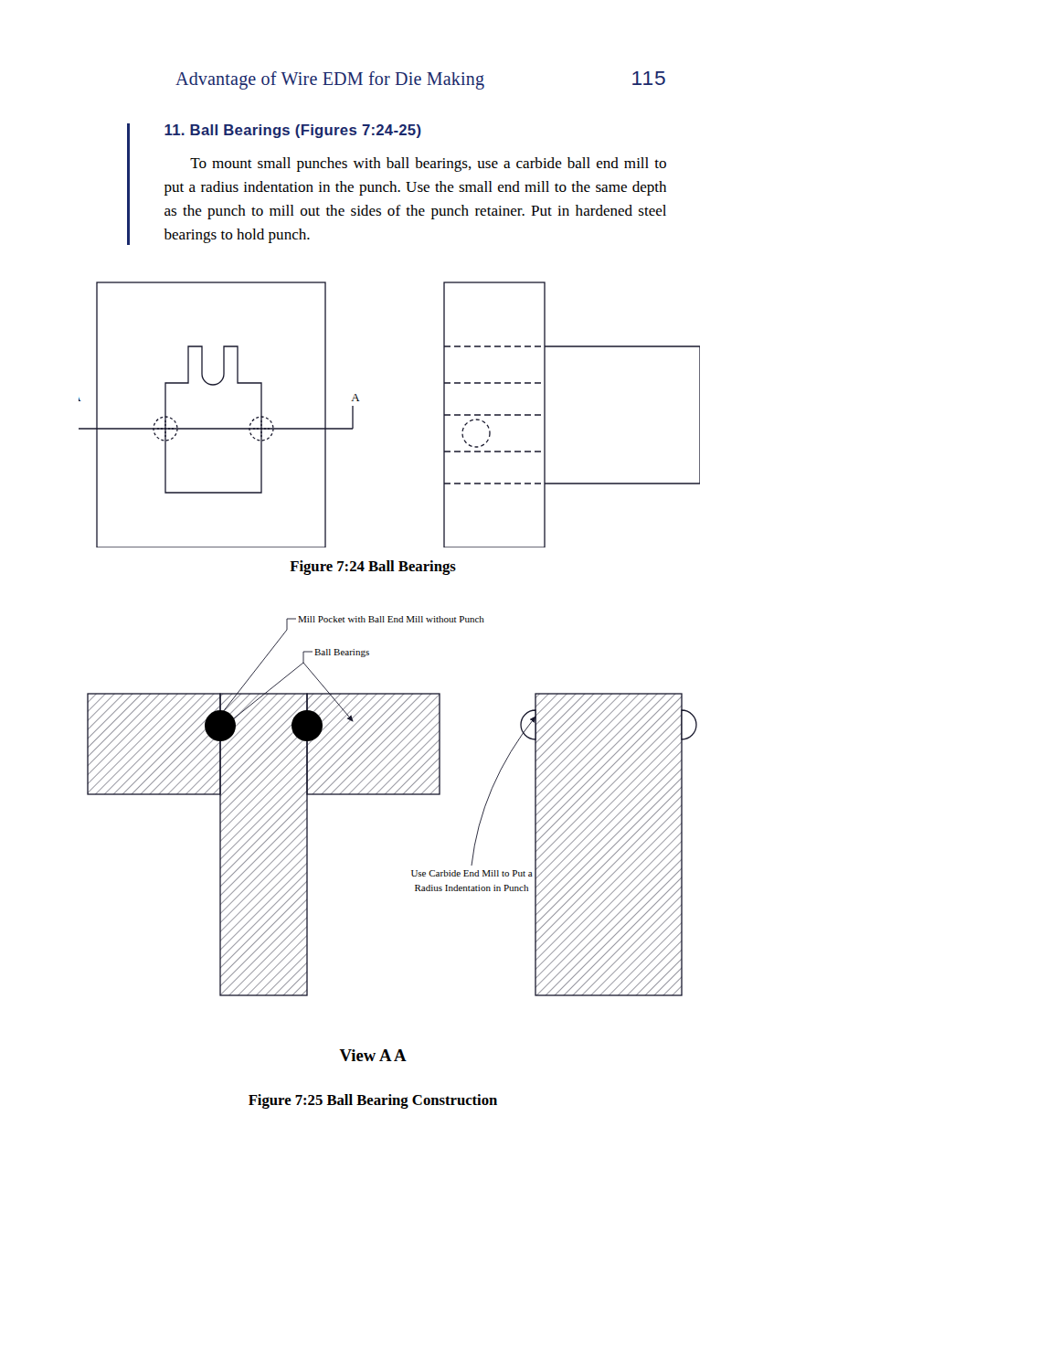Advantage of Wire EDM for Die Making
115
11. Ball Bearings (Figures 7:24-25)
To mount small punches with ball bearings, use a carbide ball end mill to put a radius indentation in the punch. Use the small end mill to the same depth as the punch to mill out the sides of the punch retainer. Put in hardened steel bearings to hold punch.
A A
Figure 7:24 Ball Bearings
Mill Pocket with Ball End Mill without Punch Ball Bearings Use Carbide End Mill to Put a Radius Indentation in Punch
View A A
Figure 7:25 Ball Bearing Construction